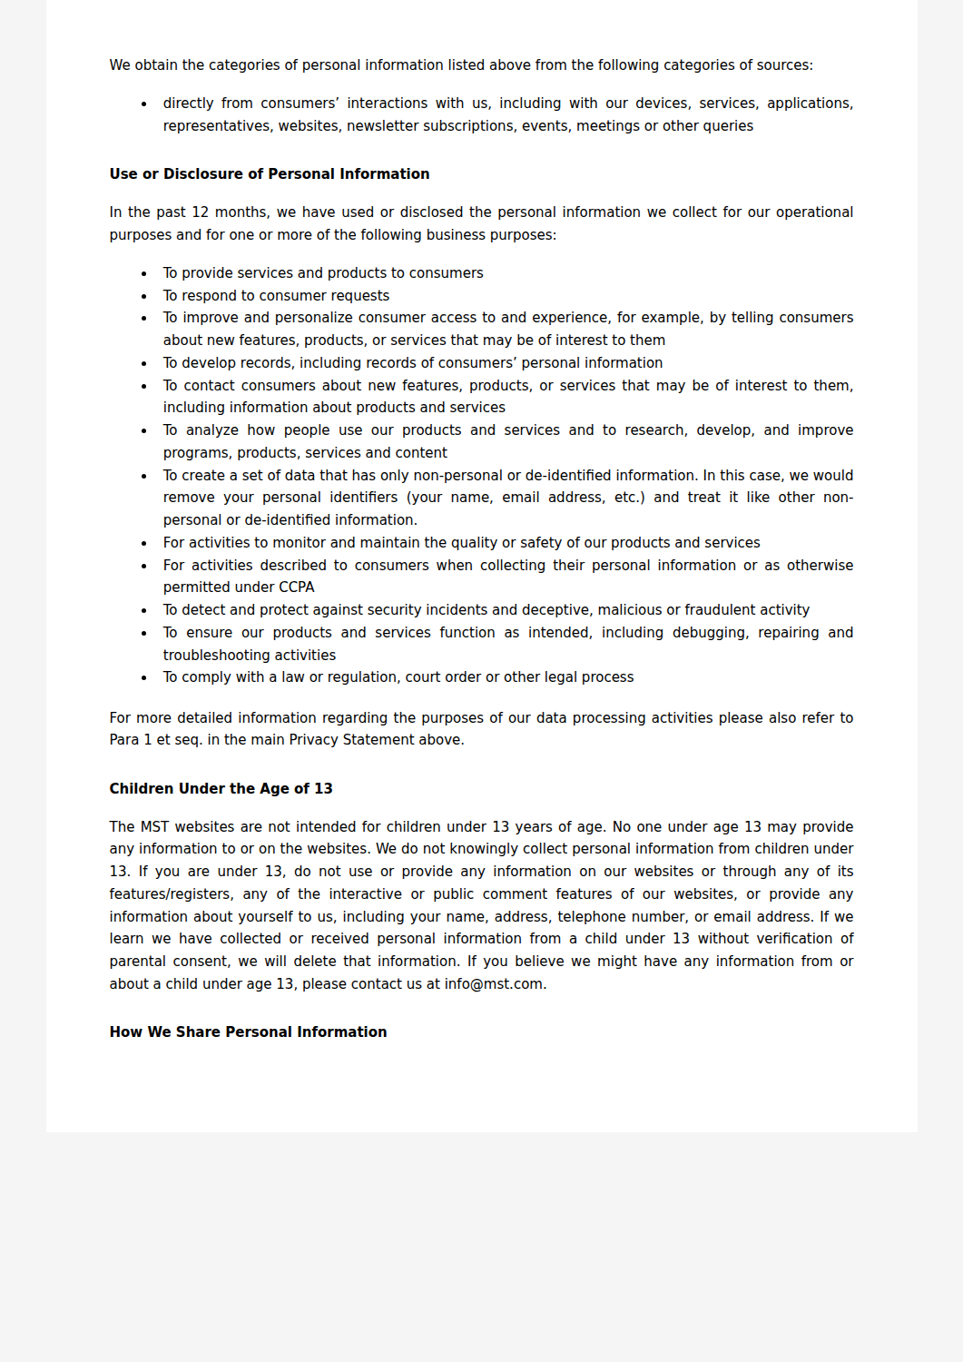We obtain the categories of personal information listed above from the following categories of sources:
directly from consumers’ interactions with us, including with our devices, services, applications, representatives, websites, newsletter subscriptions, events, meetings or other queries
Use or Disclosure of Personal Information
In the past 12 months, we have used or disclosed the personal information we collect for our operational purposes and for one or more of the following business purposes:
To provide services and products to consumers
To respond to consumer requests
To improve and personalize consumer access to and experience, for example, by telling consumers about new features, products, or services that may be of interest to them
To develop records, including records of consumers’ personal information
To contact consumers about new features, products, or services that may be of interest to them, including information about products and services
To analyze how people use our products and services and to research, develop, and improve programs, products, services and content
To create a set of data that has only non-personal or de-identified information. In this case, we would remove your personal identifiers (your name, email address, etc.) and treat it like other non-personal or de-identified information.
For activities to monitor and maintain the quality or safety of our products and services
For activities described to consumers when collecting their personal information or as otherwise permitted under CCPA
To detect and protect against security incidents and deceptive, malicious or fraudulent activity
To ensure our products and services function as intended, including debugging, repairing and troubleshooting activities
To comply with a law or regulation, court order or other legal process
For more detailed information regarding the purposes of our data processing activities please also refer to Para 1 et seq. in the main Privacy Statement above.
Children Under the Age of 13
The MST websites are not intended for children under 13 years of age. No one under age 13 may provide any information to or on the websites. We do not knowingly collect personal information from children under 13. If you are under 13, do not use or provide any information on our websites or through any of its features/registers, any of the interactive or public comment features of our websites, or provide any information about yourself to us, including your name, address, telephone number, or email address. If we learn we have collected or received personal information from a child under 13 without verification of parental consent, we will delete that information. If you believe we might have any information from or about a child under age 13, please contact us at info@mst.com.
How We Share Personal Information